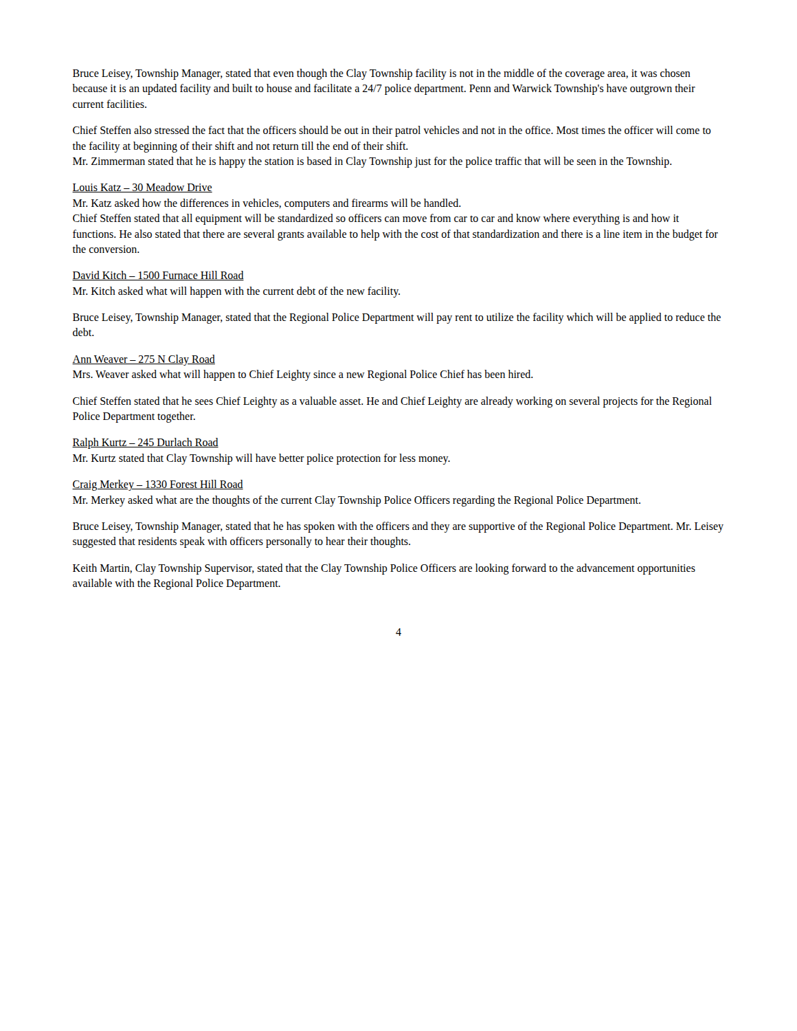Bruce Leisey, Township Manager, stated that even though the Clay Township facility is not in the middle of the coverage area, it was chosen because it is an updated facility and built to house and facilitate a 24/7 police department. Penn and Warwick Township's have outgrown their current facilities.
Chief Steffen also stressed the fact that the officers should be out in their patrol vehicles and not in the office. Most times the officer will come to the facility at beginning of their shift and not return till the end of their shift.
Mr. Zimmerman stated that he is happy the station is based in Clay Township just for the police traffic that will be seen in the Township.
Louis Katz – 30 Meadow Drive
Mr. Katz asked how the differences in vehicles, computers and firearms will be handled.
Chief Steffen stated that all equipment will be standardized so officers can move from car to car and know where everything is and how it functions. He also stated that there are several grants available to help with the cost of that standardization and there is a line item in the budget for the conversion.
David Kitch – 1500 Furnace Hill Road
Mr. Kitch asked what will happen with the current debt of the new facility.
Bruce Leisey, Township Manager, stated that the Regional Police Department will pay rent to utilize the facility which will be applied to reduce the debt.
Ann Weaver – 275 N Clay Road
Mrs. Weaver asked what will happen to Chief Leighty since a new Regional Police Chief has been hired.
Chief Steffen stated that he sees Chief Leighty as a valuable asset. He and Chief Leighty are already working on several projects for the Regional Police Department together.
Ralph Kurtz – 245 Durlach Road
Mr. Kurtz stated that Clay Township will have better police protection for less money.
Craig Merkey – 1330 Forest Hill Road
Mr. Merkey asked what are the thoughts of the current Clay Township Police Officers regarding the Regional Police Department.
Bruce Leisey, Township Manager, stated that he has spoken with the officers and they are supportive of the Regional Police Department. Mr. Leisey suggested that residents speak with officers personally to hear their thoughts.
Keith Martin, Clay Township Supervisor, stated that the Clay Township Police Officers are looking forward to the advancement opportunities available with the Regional Police Department.
4